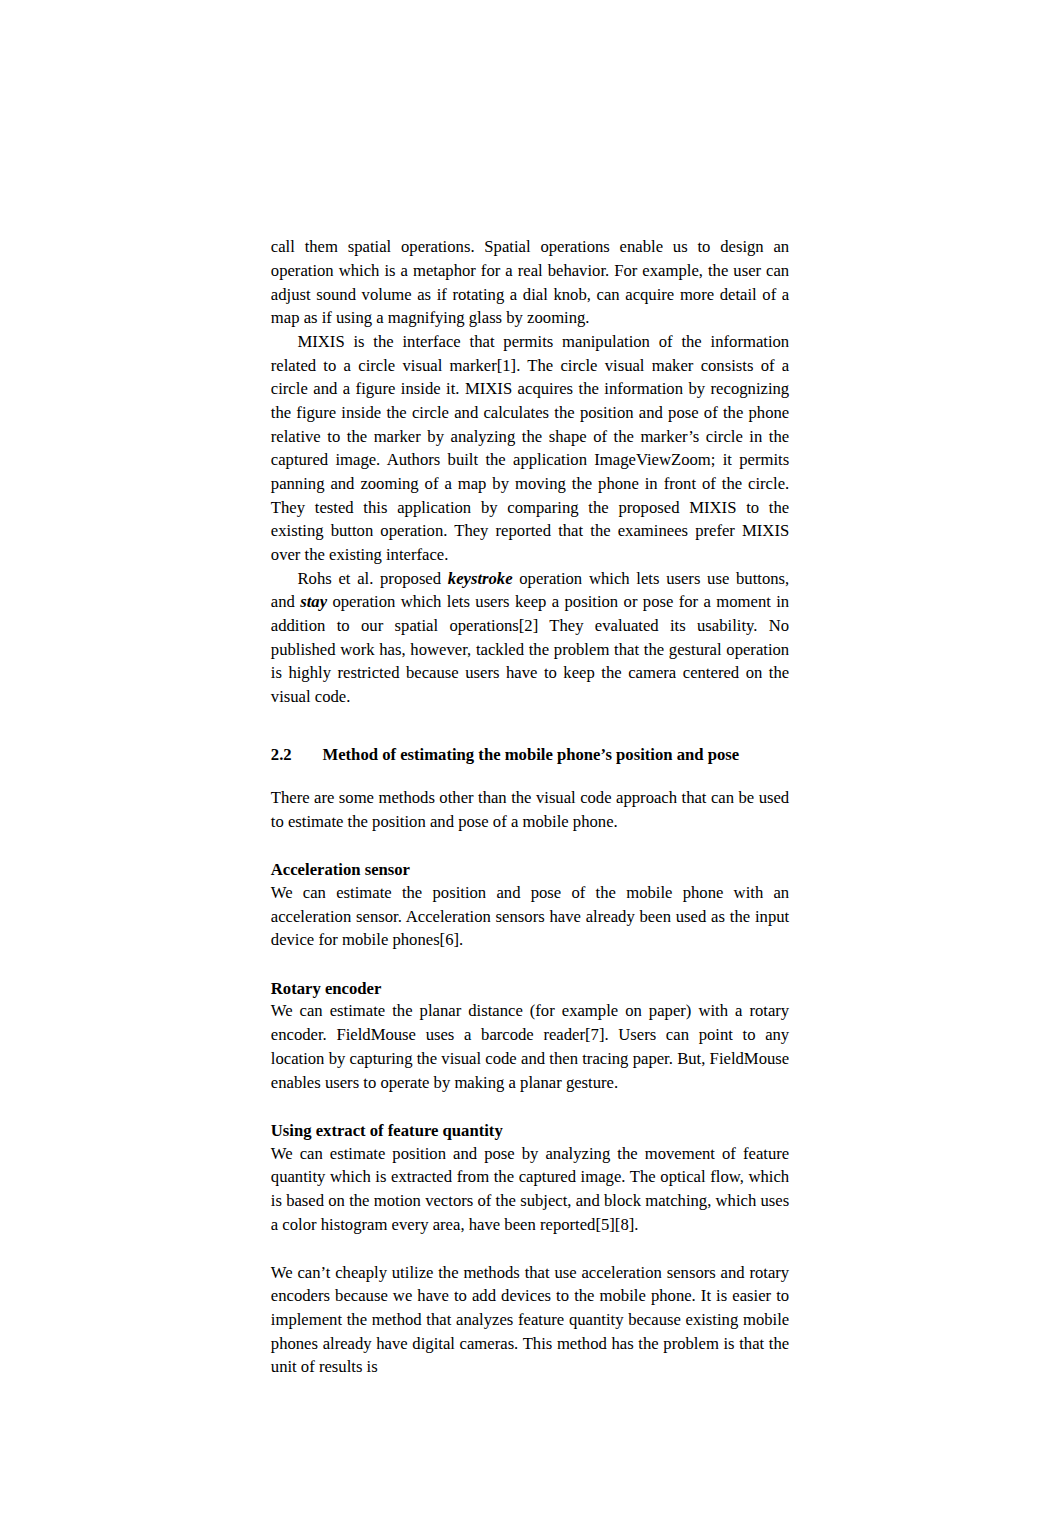call them spatial operations. Spatial operations enable us to design an operation which is a metaphor for a real behavior. For example, the user can adjust sound volume as if rotating a dial knob, can acquire more detail of a map as if using a magnifying glass by zooming.
MIXIS is the interface that permits manipulation of the information related to a circle visual marker[1]. The circle visual maker consists of a circle and a figure inside it. MIXIS acquires the information by recognizing the figure inside the circle and calculates the position and pose of the phone relative to the marker by analyzing the shape of the marker’s circle in the captured image. Authors built the application ImageViewZoom; it permits panning and zooming of a map by moving the phone in front of the circle. They tested this application by comparing the proposed MIXIS to the existing button operation. They reported that the examinees prefer MIXIS over the existing interface.
Rohs et al. proposed keystroke operation which lets users use buttons, and stay operation which lets users keep a position or pose for a moment in addition to our spatial operations[2] They evaluated its usability. No published work has, however, tackled the problem that the gestural operation is highly restricted because users have to keep the camera centered on the visual code.
2.2 Method of estimating the mobile phone’s position and pose
There are some methods other than the visual code approach that can be used to estimate the position and pose of a mobile phone.
Acceleration sensor
We can estimate the position and pose of the mobile phone with an acceleration sensor. Acceleration sensors have already been used as the input device for mobile phones[6].
Rotary encoder
We can estimate the planar distance (for example on paper) with a rotary encoder. FieldMouse uses a barcode reader[7]. Users can point to any location by capturing the visual code and then tracing paper. But, FieldMouse enables users to operate by making a planar gesture.
Using extract of feature quantity
We can estimate position and pose by analyzing the movement of feature quantity which is extracted from the captured image. The optical flow, which is based on the motion vectors of the subject, and block matching, which uses a color histogram every area, have been reported[5][8].
We can’t cheaply utilize the methods that use acceleration sensors and rotary encoders because we have to add devices to the mobile phone. It is easier to implement the method that analyzes feature quantity because existing mobile phones already have digital cameras. This method has the problem is that the unit of results is